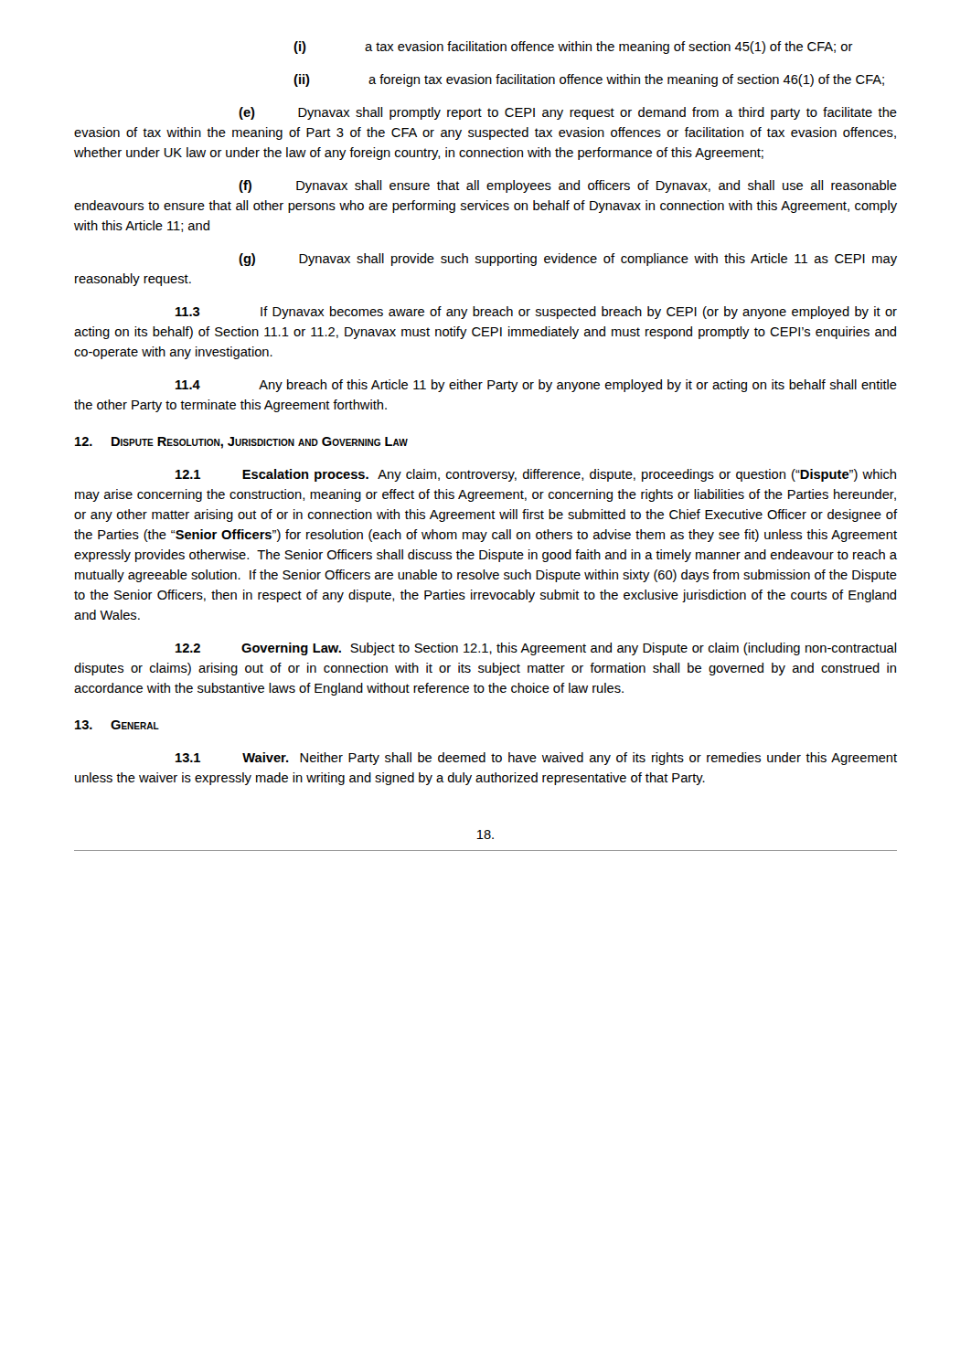(i) a tax evasion facilitation offence within the meaning of section 45(1) of the CFA; or
(ii) a foreign tax evasion facilitation offence within the meaning of section 46(1) of the CFA;
(e) Dynavax shall promptly report to CEPI any request or demand from a third party to facilitate the evasion of tax within the meaning of Part 3 of the CFA or any suspected tax evasion offences or facilitation of tax evasion offences, whether under UK law or under the law of any foreign country, in connection with the performance of this Agreement;
(f) Dynavax shall ensure that all employees and officers of Dynavax, and shall use all reasonable endeavours to ensure that all other persons who are performing services on behalf of Dynavax in connection with this Agreement, comply with this Article 11; and
(g) Dynavax shall provide such supporting evidence of compliance with this Article 11 as CEPI may reasonably request.
11.3 If Dynavax becomes aware of any breach or suspected breach by CEPI (or by anyone employed by it or acting on its behalf) of Section 11.1 or 11.2, Dynavax must notify CEPI immediately and must respond promptly to CEPI’s enquiries and co-operate with any investigation.
11.4 Any breach of this Article 11 by either Party or by anyone employed by it or acting on its behalf shall entitle the other Party to terminate this Agreement forthwith.
12. Dispute Resolution, Jurisdiction and Governing Law
12.1 Escalation process. Any claim, controversy, difference, dispute, proceedings or question (“Dispute”) which may arise concerning the construction, meaning or effect of this Agreement, or concerning the rights or liabilities of the Parties hereunder, or any other matter arising out of or in connection with this Agreement will first be submitted to the Chief Executive Officer or designee of the Parties (the “Senior Officers”) for resolution (each of whom may call on others to advise them as they see fit) unless this Agreement expressly provides otherwise. The Senior Officers shall discuss the Dispute in good faith and in a timely manner and endeavour to reach a mutually agreeable solution. If the Senior Officers are unable to resolve such Dispute within sixty (60) days from submission of the Dispute to the Senior Officers, then in respect of any dispute, the Parties irrevocably submit to the exclusive jurisdiction of the courts of England and Wales.
12.2 Governing Law. Subject to Section 12.1, this Agreement and any Dispute or claim (including non-contractual disputes or claims) arising out of or in connection with it or its subject matter or formation shall be governed by and construed in accordance with the substantive laws of England without reference to the choice of law rules.
13. General
13.1 Waiver. Neither Party shall be deemed to have waived any of its rights or remedies under this Agreement unless the waiver is expressly made in writing and signed by a duly authorized representative of that Party.
18.